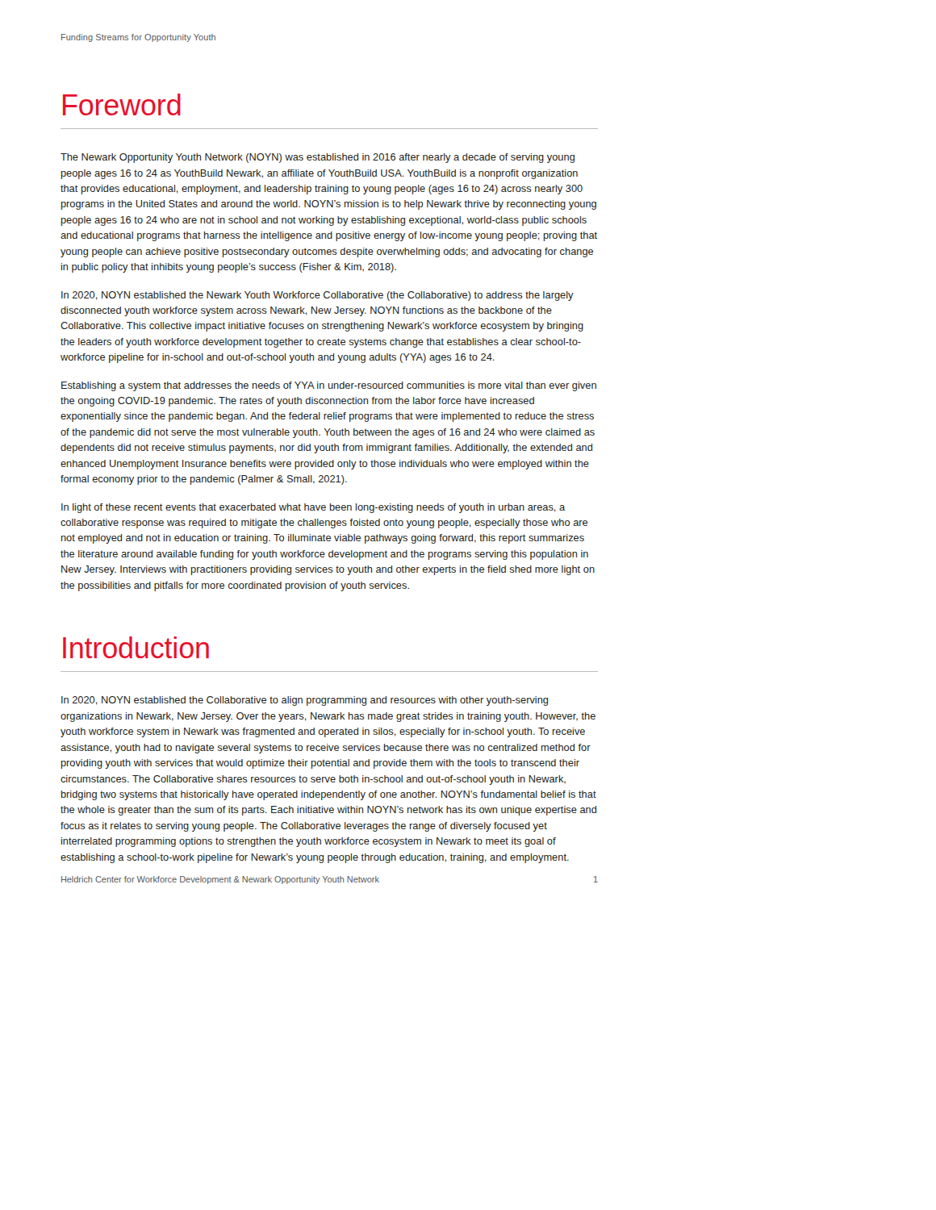Funding Streams for Opportunity Youth
Foreword
The Newark Opportunity Youth Network (NOYN) was established in 2016 after nearly a decade of serving young people ages 16 to 24 as YouthBuild Newark, an affiliate of YouthBuild USA. YouthBuild is a nonprofit organization that provides educational, employment, and leadership training to young people (ages 16 to 24) across nearly 300 programs in the United States and around the world. NOYN’s mission is to help Newark thrive by reconnecting young people ages 16 to 24 who are not in school and not working by establishing exceptional, world-class public schools and educational programs that harness the intelligence and positive energy of low-income young people; proving that young people can achieve positive postsecondary outcomes despite overwhelming odds; and advocating for change in public policy that inhibits young people’s success (Fisher & Kim, 2018).
In 2020, NOYN established the Newark Youth Workforce Collaborative (the Collaborative) to address the largely disconnected youth workforce system across Newark, New Jersey. NOYN functions as the backbone of the Collaborative. This collective impact initiative focuses on strengthening Newark’s workforce ecosystem by bringing the leaders of youth workforce development together to create systems change that establishes a clear school-to-workforce pipeline for in-school and out-of-school youth and young adults (YYA) ages 16 to 24.
Establishing a system that addresses the needs of YYA in under-resourced communities is more vital than ever given the ongoing COVID-19 pandemic. The rates of youth disconnection from the labor force have increased exponentially since the pandemic began. And the federal relief programs that were implemented to reduce the stress of the pandemic did not serve the most vulnerable youth. Youth between the ages of 16 and 24 who were claimed as dependents did not receive stimulus payments, nor did youth from immigrant families. Additionally, the extended and enhanced Unemployment Insurance benefits were provided only to those individuals who were employed within the formal economy prior to the pandemic (Palmer & Small, 2021).
In light of these recent events that exacerbated what have been long-existing needs of youth in urban areas, a collaborative response was required to mitigate the challenges foisted onto young people, especially those who are not employed and not in education or training. To illuminate viable pathways going forward, this report summarizes the literature around available funding for youth workforce development and the programs serving this population in New Jersey. Interviews with practitioners providing services to youth and other experts in the field shed more light on the possibilities and pitfalls for more coordinated provision of youth services.
Introduction
In 2020, NOYN established the Collaborative to align programming and resources with other youth-serving organizations in Newark, New Jersey. Over the years, Newark has made great strides in training youth. However, the youth workforce system in Newark was fragmented and operated in silos, especially for in-school youth. To receive assistance, youth had to navigate several systems to receive services because there was no centralized method for providing youth with services that would optimize their potential and provide them with the tools to transcend their circumstances. The Collaborative shares resources to serve both in-school and out-of-school youth in Newark, bridging two systems that historically have operated independently of one another. NOYN’s fundamental belief is that the whole is greater than the sum of its parts. Each initiative within NOYN’s network has its own unique expertise and focus as it relates to serving young people. The Collaborative leverages the range of diversely focused yet interrelated programming options to strengthen the youth workforce ecosystem in Newark to meet its goal of establishing a school-to-work pipeline for Newark’s young people through education, training, and employment.
Heldrich Center for Workforce Development & Newark Opportunity Youth Network
1